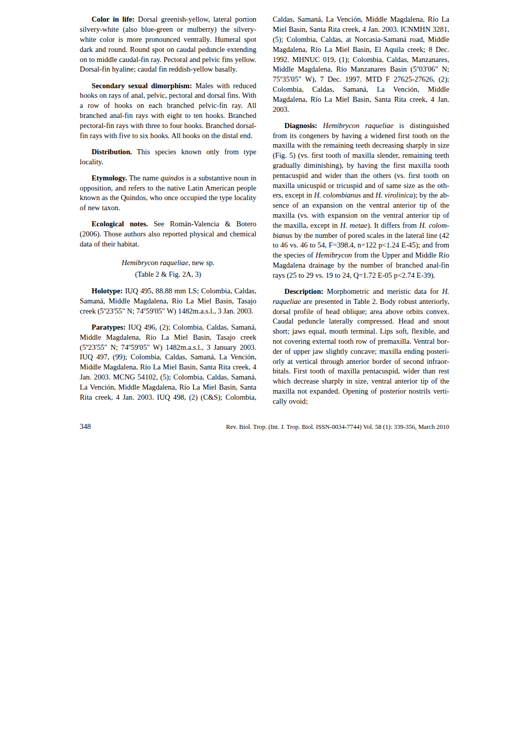Color in life: Dorsal greenish-yellow, lateral portion silvery-white (also blue-green or mulberry) the silvery-white color is more pronounced ventrally. Humeral spot dark and round. Round spot on caudal peduncle extending on to middle caudal-fin ray. Pectoral and pelvic fins yellow. Dorsal-fin hyaline; caudal fin reddish-yellow basally.
Secondary sexual dimorphism: Males with reduced hooks on rays of anal, pelvic, pectoral and dorsal fins. With a row of hooks on each branched pelvic-fin ray. All branched anal-fin rays with eight to ten hooks. Branched pectoral-fin rays with three to four hooks. Branched dorsal-fin rays with five to six hooks. All hooks on the distal end.
Distribution. This species known only from type locality.
Etymology. The name quindos is a substantive noun in opposition, and refers to the native Latin American people known as the Quindos, who once occupied the type locality of new taxon.
Ecological notes. See Román-Valencia & Botero (2006). Those authors also reported physical and chemical data of their habitat.
Hemibrycon raqueliae, new sp.
(Table 2 & Fig. 2A, 3)
Holotype: IUQ 495, 88.88 mm LS; Colombia, Caldas, Samaná, Middle Magdalena, Río La Miel Basin, Tasajo creek (5º23'55" N; 74º59'05" W) 1482m.a.s.l., 3 Jan. 2003.
Paratypes: IUQ 496, (2); Colombia, Caldas, Samaná, Middle Magdalena, Río La Miel Basin, Tasajo creek (5º23'55" N; 74º59'05" W) 1482m.a.s.l., 3 January 2003. IUQ 497, (99); Colombia, Caldas, Samaná, La Vención, Middle Magdalena, Río La Miel Basin, Santa Rita creek, 4 Jan. 2003. MCNG 54102, (5); Colombia, Caldas, Samaná, La Vención, Middle Magdalena, Río La Miel Basin, Santa Rita creek, 4 Jan. 2003. IUQ 498, (2) (C&S); Colombia, Caldas, Samaná, La Vención, Middle Magdalena, Río La Miel Basin, Santa Rita creek, 4 Jan. 2003. ICNMHN 3281, (5); Colombia, Caldas, at Norcasia-Samaná road, Middle Magdalena, Río La Miel Basin, El Aquila creek; 8 Dec. 1992. MHNUC 019, (1); Colombia, Caldas, Manzanares, Middle Magdalena, Río Manzanares Basin (5º03'06" N; 75º35'05" W), 7 Dec. 1997. MTD F 27625-27626, (2); Colombia, Caldas, Samaná, La Vención, Middle Magdalena, Río La Miel Basin, Santa Rita creek, 4 Jan. 2003.
Diagnosis: Hemibrycon raqueliae is distinguished from its congeners by having a widened first tooth on the maxilla with the remaining teeth decreasing sharply in size (Fig. 5) (vs. first tooth of maxilla slender, remaining teeth gradually diminishing), by having the first maxilla tooth pentacuspid and wider than the others (vs. first tooth on maxilla unicuspid or tricuspid and of same size as the others, except in H. colombianus and H. virolinica); by the absence of an expansion on the ventral anterior tip of the maxilla (vs. with expansion on the ventral anterior tip of the maxilla, except in H. metae). It differs from H. colombianus by the number of pored scales in the lateral line (42 to 46 vs. 46 to 54, F=398.4, n=122 p<1.24 E-45); and from the species of Hemibrycon from the Upper and Middle Río Magdalena drainage by the number of branched anal-fin rays (25 to 29 vs. 19 to 24, Q=1.72 E-05 p<2.74 E-39).
Description: Morphometric and meristic data for H. raqueliae are presented in Table 2. Body robust anteriorly, dorsal profile of head oblique; area above orbits convex. Caudal peduncle laterally compressed. Head and snout short; jaws equal, mouth terminal. Lips soft, flexible, and not covering external tooth row of premaxilla. Ventral border of upper jaw slightly concave; maxilla ending posteriorly at vertical through anterior border of second infraorbitals. First tooth of maxilla pentacuspid, wider than rest which decrease sharply in size, ventral anterior tip of the maxilla not expanded. Opening of posterior nostrils vertically ovoid;
348
Rev. Biol. Trop. (Int. J. Trop. Biol. ISSN-0034-7744) Vol. 58 (1): 339-356, March 2010